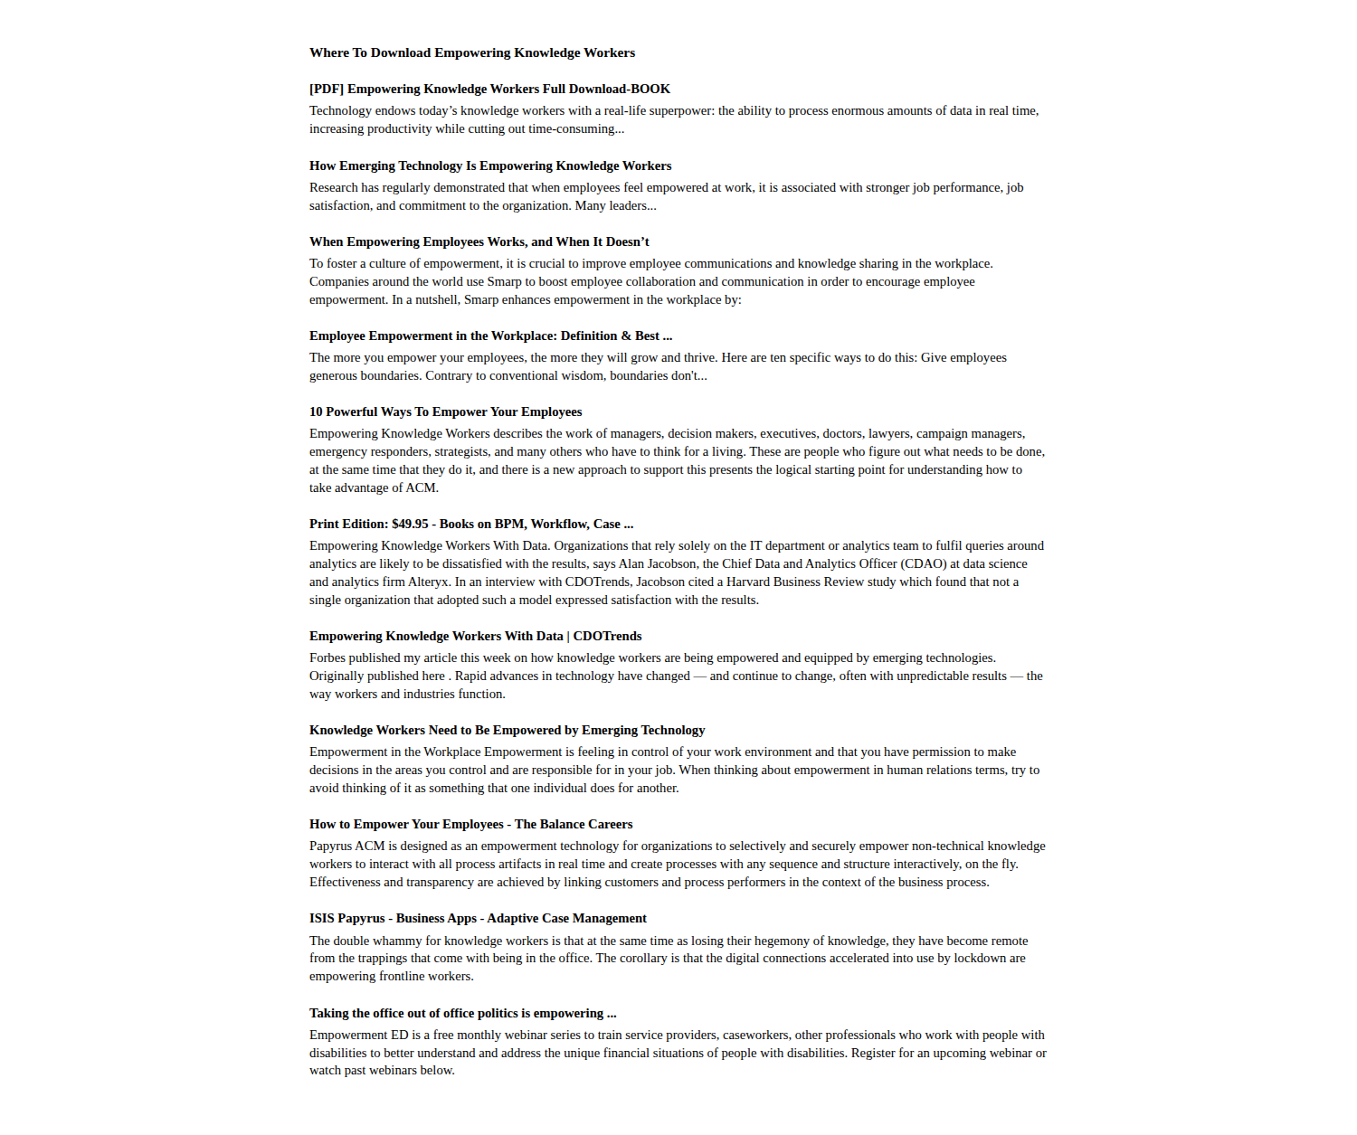Where To Download Empowering Knowledge Workers
[PDF] Empowering Knowledge Workers Full Download-BOOK
Technology endows today’s knowledge workers with a real-life superpower: the ability to process enormous amounts of data in real time, increasing productivity while cutting out time-consuming...
How Emerging Technology Is Empowering Knowledge Workers
Research has regularly demonstrated that when employees feel empowered at work, it is associated with stronger job performance, job satisfaction, and commitment to the organization. Many leaders...
When Empowering Employees Works, and When It Doesn’t
To foster a culture of empowerment, it is crucial to improve employee communications and knowledge sharing in the workplace. Companies around the world use Smarp to boost employee collaboration and communication in order to encourage employee empowerment. In a nutshell, Smarp enhances empowerment in the workplace by:
Employee Empowerment in the Workplace: Definition & Best ...
The more you empower your employees, the more they will grow and thrive. Here are ten specific ways to do this: Give employees generous boundaries. Contrary to conventional wisdom, boundaries don't...
10 Powerful Ways To Empower Your Employees
Empowering Knowledge Workers describes the work of managers, decision makers, executives, doctors, lawyers, campaign managers, emergency responders, strategists, and many others who have to think for a living. These are people who figure out what needs to be done, at the same time that they do it, and there is a new approach to support this presents the logical starting point for understanding how to take advantage of ACM.
Print Edition: $49.95 - Books on BPM, Workflow, Case ...
Empowering Knowledge Workers With Data. Organizations that rely solely on the IT department or analytics team to fulfil queries around analytics are likely to be dissatisfied with the results, says Alan Jacobson, the Chief Data and Analytics Officer (CDAO) at data science and analytics firm Alteryx. In an interview with CDOTrends, Jacobson cited a Harvard Business Review study which found that not a single organization that adopted such a model expressed satisfaction with the results.
Empowering Knowledge Workers With Data | CDOTrends
Forbes published my article this week on how knowledge workers are being empowered and equipped by emerging technologies. Originally published here . Rapid advances in technology have changed — and continue to change, often with unpredictable results — the way workers and industries function.
Knowledge Workers Need to Be Empowered by Emerging Technology
Empowerment in the Workplace Empowerment is feeling in control of your work environment and that you have permission to make decisions in the areas you control and are responsible for in your job. When thinking about empowerment in human relations terms, try to avoid thinking of it as something that one individual does for another.
How to Empower Your Employees - The Balance Careers
Papyrus ACM is designed as an empowerment technology for organizations to selectively and securely empower non-technical knowledge workers to interact with all process artifacts in real time and create processes with any sequence and structure interactively, on the fly. Effectiveness and transparency are achieved by linking customers and process performers in the context of the business process.
ISIS Papyrus - Business Apps - Adaptive Case Management
The double whammy for knowledge workers is that at the same time as losing their hegemony of knowledge, they have become remote from the trappings that come with being in the office. The corollary is that the digital connections accelerated into use by lockdown are empowering frontline workers.
Taking the office out of office politics is empowering ...
Empowerment ED is a free monthly webinar series to train service providers, caseworkers, other professionals who work with people with disabilities to better understand and address the unique financial situations of people with disabilities. Register for an upcoming webinar or watch past webinars below.